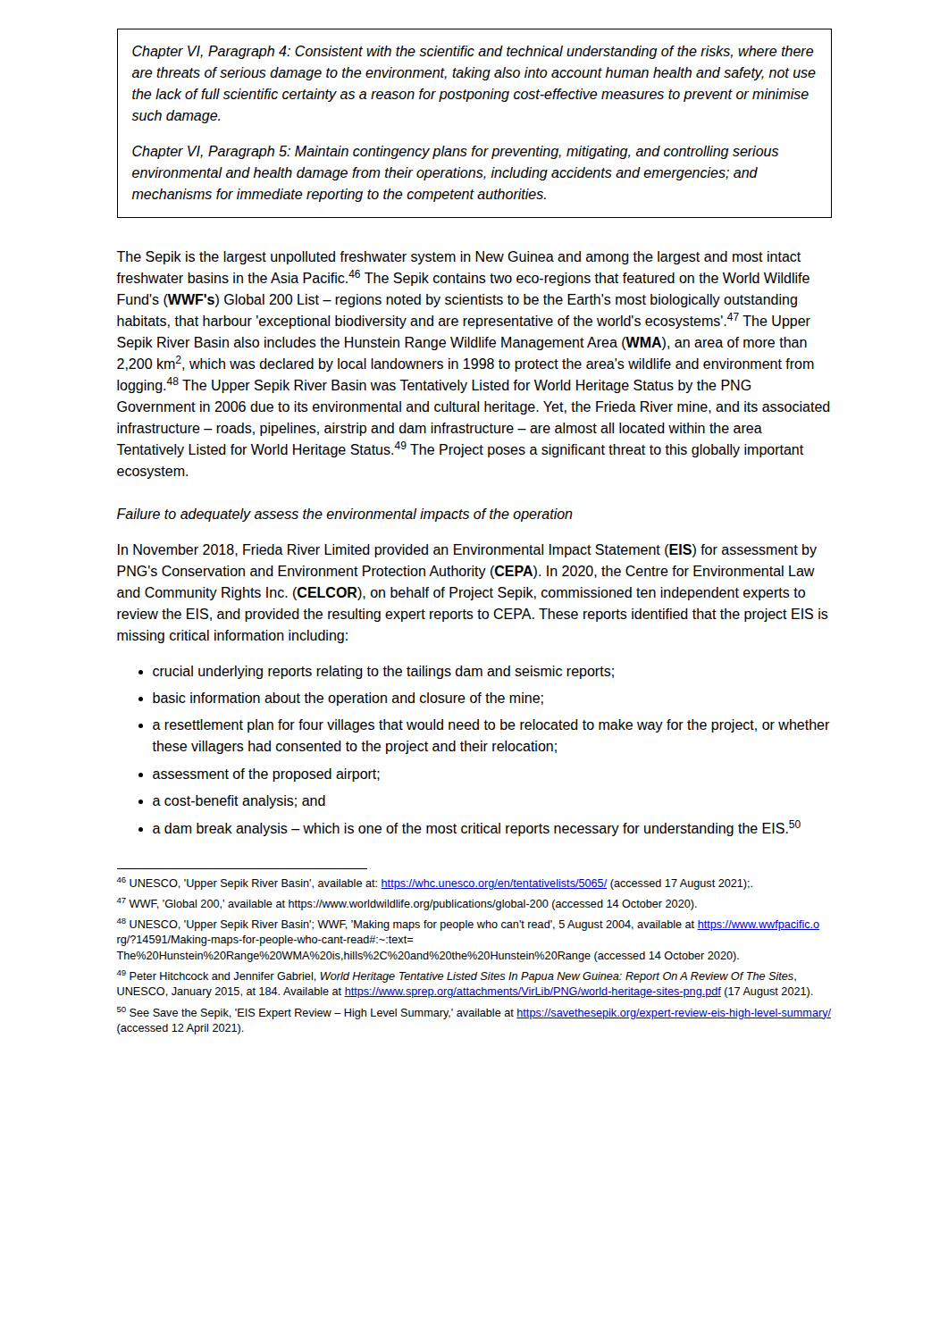Chapter VI, Paragraph 4: Consistent with the scientific and technical understanding of the risks, where there are threats of serious damage to the environment, taking also into account human health and safety, not use the lack of full scientific certainty as a reason for postponing cost-effective measures to prevent or minimise such damage.
Chapter VI, Paragraph 5: Maintain contingency plans for preventing, mitigating, and controlling serious environmental and health damage from their operations, including accidents and emergencies; and mechanisms for immediate reporting to the competent authorities.
The Sepik is the largest unpolluted freshwater system in New Guinea and among the largest and most intact freshwater basins in the Asia Pacific.46 The Sepik contains two eco-regions that featured on the World Wildlife Fund's (WWF's) Global 200 List – regions noted by scientists to be the Earth's most biologically outstanding habitats, that harbour 'exceptional biodiversity and are representative of the world's ecosystems'.47 The Upper Sepik River Basin also includes the Hunstein Range Wildlife Management Area (WMA), an area of more than 2,200 km2, which was declared by local landowners in 1998 to protect the area's wildlife and environment from logging.48 The Upper Sepik River Basin was Tentatively Listed for World Heritage Status by the PNG Government in 2006 due to its environmental and cultural heritage. Yet, the Frieda River mine, and its associated infrastructure – roads, pipelines, airstrip and dam infrastructure – are almost all located within the area Tentatively Listed for World Heritage Status.49 The Project poses a significant threat to this globally important ecosystem.
Failure to adequately assess the environmental impacts of the operation
In November 2018, Frieda River Limited provided an Environmental Impact Statement (EIS) for assessment by PNG's Conservation and Environment Protection Authority (CEPA). In 2020, the Centre for Environmental Law and Community Rights Inc. (CELCOR), on behalf of Project Sepik, commissioned ten independent experts to review the EIS, and provided the resulting expert reports to CEPA. These reports identified that the project EIS is missing critical information including:
crucial underlying reports relating to the tailings dam and seismic reports;
basic information about the operation and closure of the mine;
a resettlement plan for four villages that would need to be relocated to make way for the project, or whether these villagers had consented to the project and their relocation;
assessment of the proposed airport;
a cost-benefit analysis; and
a dam break analysis – which is one of the most critical reports necessary for understanding the EIS.50
46 UNESCO, 'Upper Sepik River Basin', available at: https://whc.unesco.org/en/tentativelists/5065/ (accessed 17 August 2021);.
47 WWF, 'Global 200,' available at https://www.worldwildlife.org/publications/global-200 (accessed 14 October 2020).
48 UNESCO, 'Upper Sepik River Basin'; WWF, 'Making maps for people who can't read', 5 August 2004, available at https://www.wwfpacific.org/?14591/Making-maps-for-people-who-cant-read#:~:text= The%20Hunstein%20Range%20WMA%20is,hills%2C%20and%20the%20Hunstein%20Range (accessed 14 October 2020).
49 Peter Hitchcock and Jennifer Gabriel, World Heritage Tentative Listed Sites In Papua New Guinea: Report On A Review Of The Sites, UNESCO, January 2015, at 184. Available at https://www.sprep.org/attachments/VirLib/PNG/world-heritage-sites-png.pdf (17 August 2021).
50 See Save the Sepik, 'EIS Expert Review – High Level Summary,' available at https://savethesepik.org/expert-review-eis-high-level-summary/ (accessed 12 April 2021).